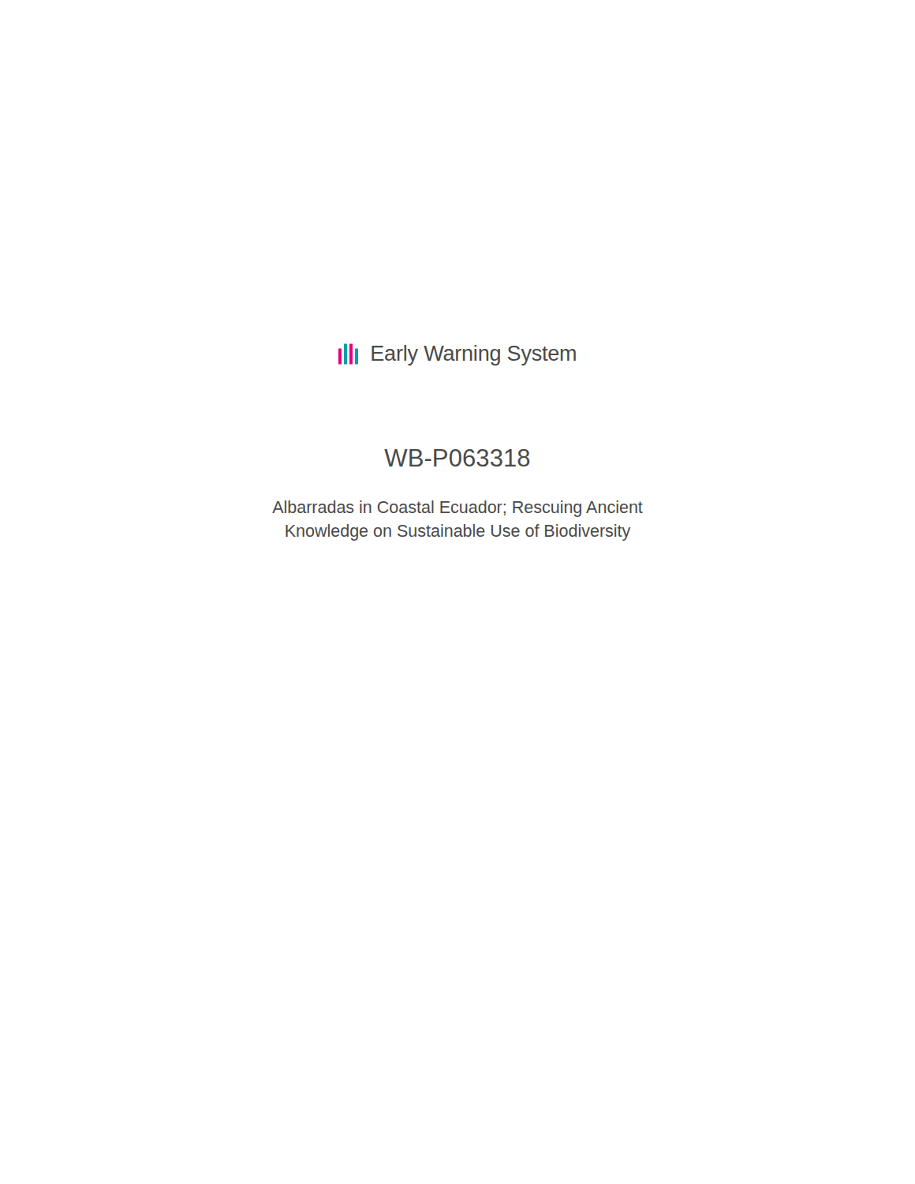Early Warning System
WB-P063318
Albarradas in Coastal Ecuador; Rescuing Ancient Knowledge on Sustainable Use of Biodiversity